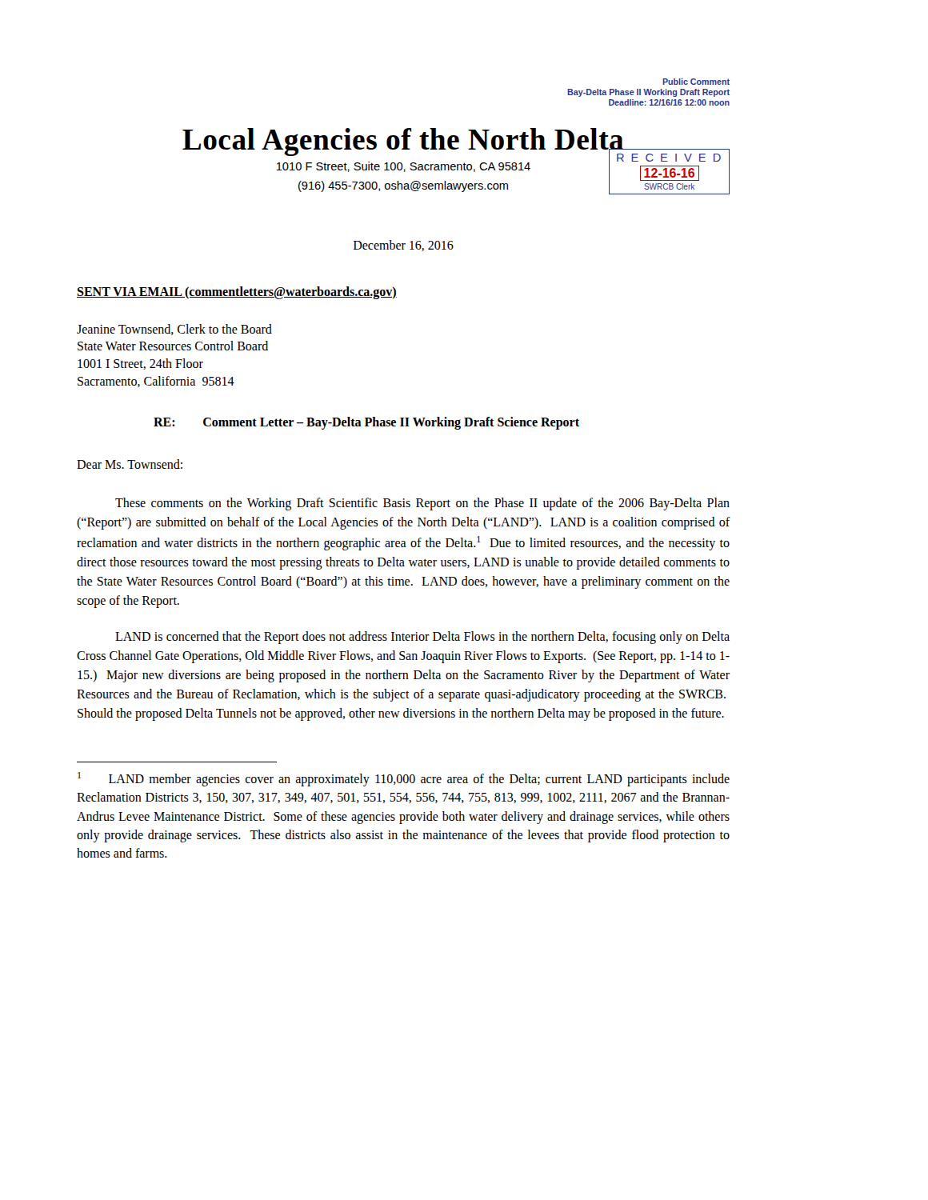Public Comment
Bay-Delta Phase II Working Draft Report
Deadline: 12/16/16 12:00 noon
R E C E I V E D
12-16-16
SWRCB Clerk
Local Agencies of the North Delta
1010 F Street, Suite 100, Sacramento, CA 95814
(916) 455-7300, osha@semlawyers.com
December 16, 2016
SENT VIA EMAIL (commentletters@waterboards.ca.gov)
Jeanine Townsend, Clerk to the Board
State Water Resources Control Board
1001 I Street, 24th Floor
Sacramento, California 95814
RE: Comment Letter – Bay-Delta Phase II Working Draft Science Report
Dear Ms. Townsend:
These comments on the Working Draft Scientific Basis Report on the Phase II update of the 2006 Bay-Delta Plan (“Report”) are submitted on behalf of the Local Agencies of the North Delta (“LAND”). LAND is a coalition comprised of reclamation and water districts in the northern geographic area of the Delta.1 Due to limited resources, and the necessity to direct those resources toward the most pressing threats to Delta water users, LAND is unable to provide detailed comments to the State Water Resources Control Board (“Board”) at this time. LAND does, however, have a preliminary comment on the scope of the Report.
LAND is concerned that the Report does not address Interior Delta Flows in the northern Delta, focusing only on Delta Cross Channel Gate Operations, Old Middle River Flows, and San Joaquin River Flows to Exports. (See Report, pp. 1-14 to 1-15.) Major new diversions are being proposed in the northern Delta on the Sacramento River by the Department of Water Resources and the Bureau of Reclamation, which is the subject of a separate quasi-adjudicatory proceeding at the SWRCB. Should the proposed Delta Tunnels not be approved, other new diversions in the northern Delta may be proposed in the future.
1 LAND member agencies cover an approximately 110,000 acre area of the Delta; current LAND participants include Reclamation Districts 3, 150, 307, 317, 349, 407, 501, 551, 554, 556, 744, 755, 813, 999, 1002, 2111, 2067 and the Brannan-Andrus Levee Maintenance District. Some of these agencies provide both water delivery and drainage services, while others only provide drainage services. These districts also assist in the maintenance of the levees that provide flood protection to homes and farms.